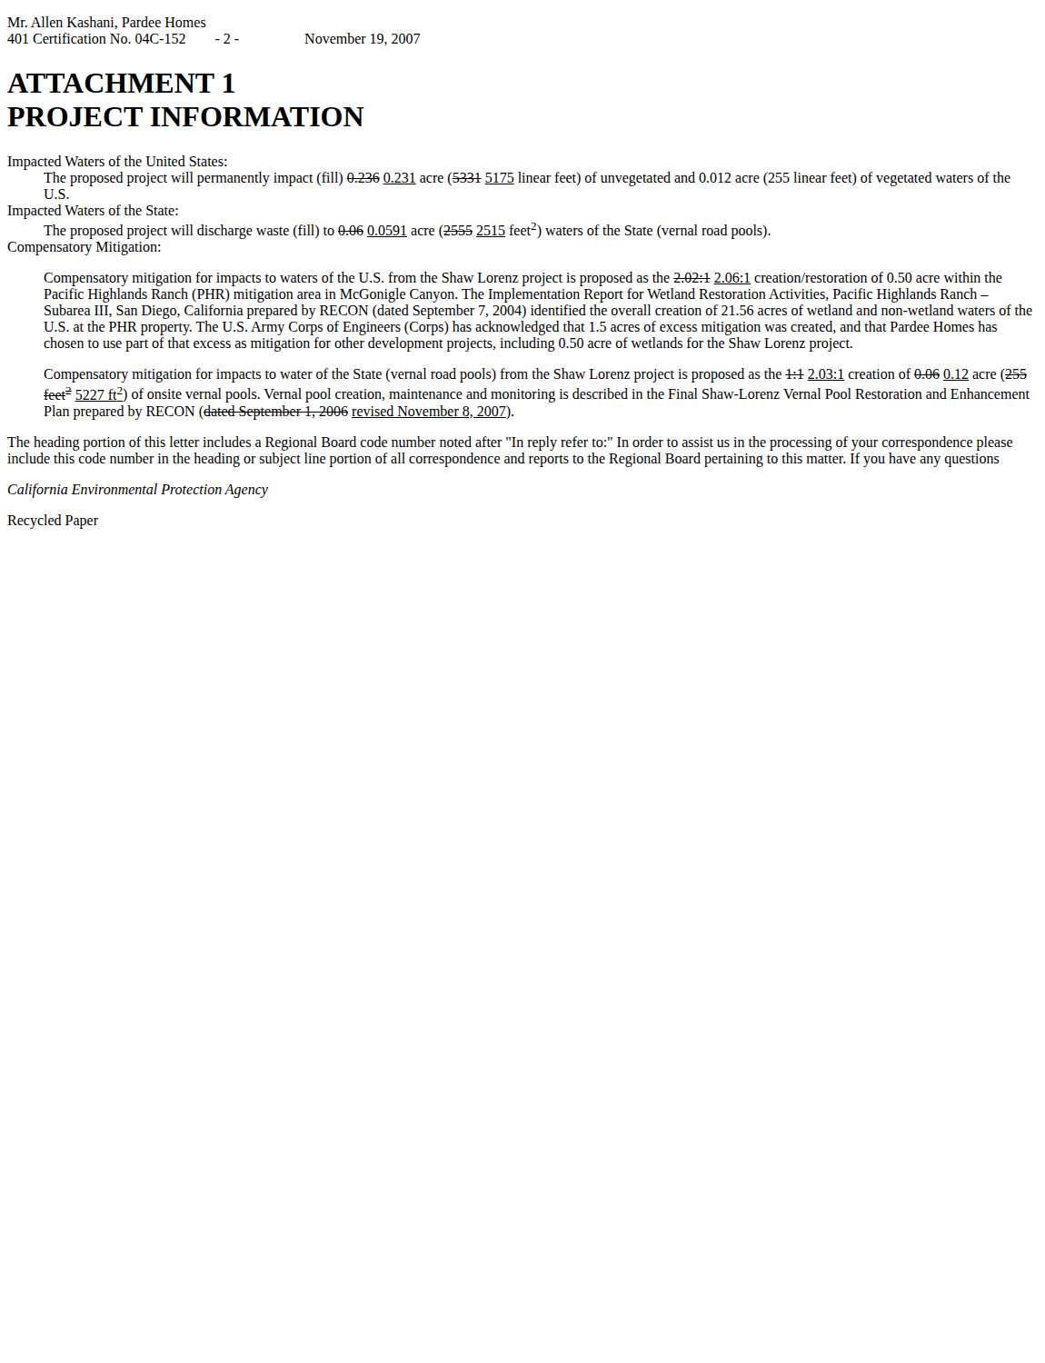Mr. Allen Kashani, Pardee Homes
401 Certification No. 04C-152 - 2 - November 19, 2007
ATTACHMENT 1
PROJECT INFORMATION
Impacted Waters of the United States:
The proposed project will permanently impact (fill) 0.236 0.231 acre (5331 5175 linear feet) of unvegetated and 0.012 acre (255 linear feet) of vegetated waters of the U.S.
Impacted Waters of the State:
The proposed project will discharge waste (fill) to 0.06 0.0591 acre (2555 2515 feet2) waters of the State (vernal road pools).
Compensatory Mitigation:
Compensatory mitigation for impacts to waters of the U.S. from the Shaw Lorenz project is proposed as the 2.02:1 2.06:1 creation/restoration of 0.50 acre within the Pacific Highlands Ranch (PHR) mitigation area in McGonigle Canyon. The Implementation Report for Wetland Restoration Activities, Pacific Highlands Ranch – Subarea III, San Diego, California prepared by RECON (dated September 7, 2004) identified the overall creation of 21.56 acres of wetland and non-wetland waters of the U.S. at the PHR property. The U.S. Army Corps of Engineers (Corps) has acknowledged that 1.5 acres of excess mitigation was created, and that Pardee Homes has chosen to use part of that excess as mitigation for other development projects, including 0.50 acre of wetlands for the Shaw Lorenz project.
Compensatory mitigation for impacts to water of the State (vernal road pools) from the Shaw Lorenz project is proposed as the 1:1 2.03:1 creation of 0.06 0.12 acre (255 feet2 5227 ft2) of onsite vernal pools. Vernal pool creation, maintenance and monitoring is described in the Final Shaw-Lorenz Vernal Pool Restoration and Enhancement Plan prepared by RECON (dated September 1, 2006 revised November 8, 2007).
The heading portion of this letter includes a Regional Board code number noted after "In reply refer to:" In order to assist us in the processing of your correspondence please include this code number in the heading or subject line portion of all correspondence and reports to the Regional Board pertaining to this matter. If you have any questions
California Environmental Protection Agency
Recycled Paper